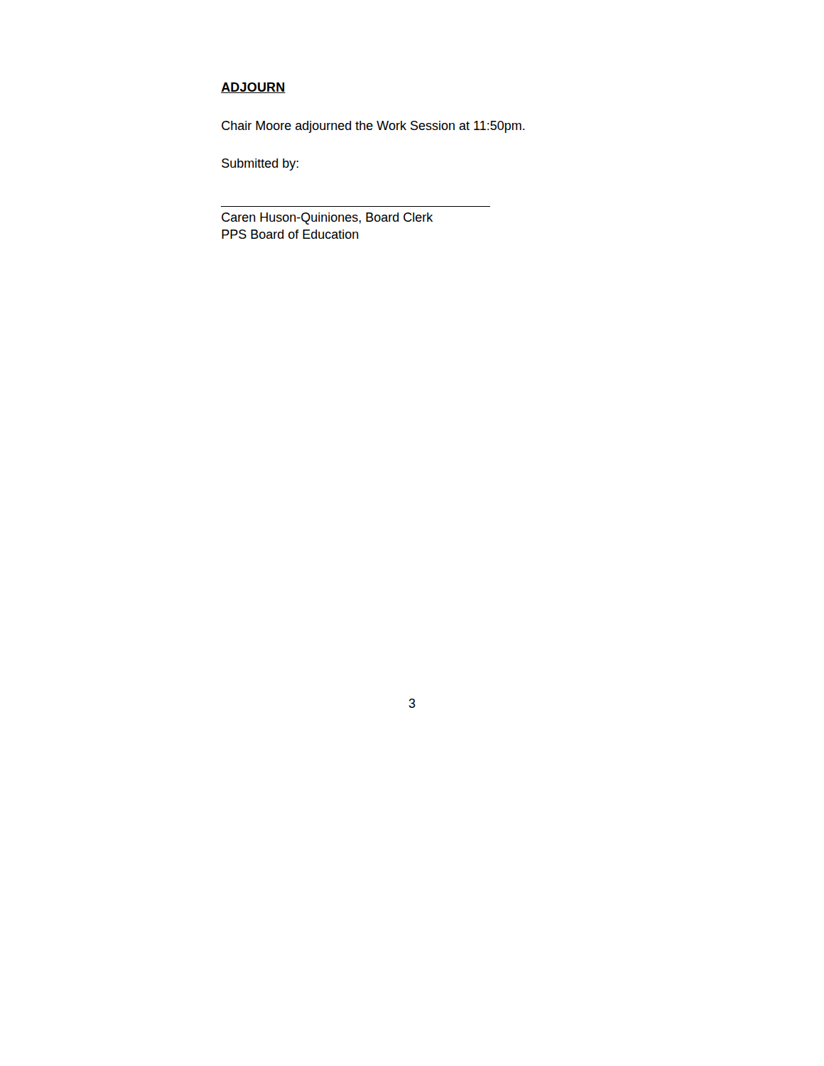ADJOURN
Chair Moore adjourned the Work Session at 11:50pm.
Submitted by:
Caren Huson-Quiniones, Board Clerk
PPS Board of Education
3